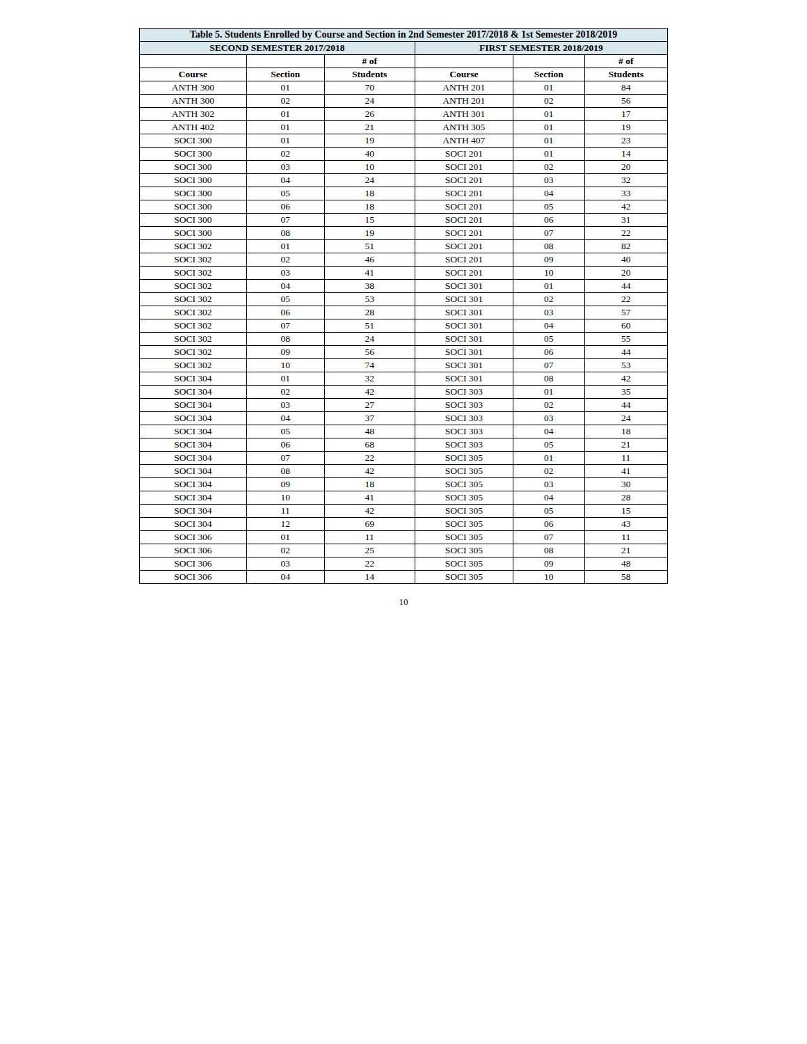| Table 5. Students Enrolled by Course and Section in 2nd Semester 2017/2018 & 1st Semester 2018/2019 |
| SECOND SEMESTER 2017/2018 | FIRST SEMESTER 2018/2019 |
| | | # of | | | # of |
| Course | Section | Students | Course | Section | Students |
| ANTH 300 | 01 | 70 | ANTH 201 | 01 | 84 |
| ANTH 300 | 02 | 24 | ANTH 201 | 02 | 56 |
| ANTH 302 | 01 | 26 | ANTH 301 | 01 | 17 |
| ANTH 402 | 01 | 21 | ANTH 305 | 01 | 19 |
| SOCI 300 | 01 | 19 | ANTH 407 | 01 | 23 |
| SOCI 300 | 02 | 40 | SOCI 201 | 01 | 14 |
| SOCI 300 | 03 | 10 | SOCI 201 | 02 | 20 |
| SOCI 300 | 04 | 24 | SOCI 201 | 03 | 32 |
| SOCI 300 | 05 | 18 | SOCI 201 | 04 | 33 |
| SOCI 300 | 06 | 18 | SOCI 201 | 05 | 42 |
| SOCI 300 | 07 | 15 | SOCI 201 | 06 | 31 |
| SOCI 300 | 08 | 19 | SOCI 201 | 07 | 22 |
| SOCI 302 | 01 | 51 | SOCI 201 | 08 | 82 |
| SOCI 302 | 02 | 46 | SOCI 201 | 09 | 40 |
| SOCI 302 | 03 | 41 | SOCI 201 | 10 | 20 |
| SOCI 302 | 04 | 38 | SOCI 301 | 01 | 44 |
| SOCI 302 | 05 | 53 | SOCI 301 | 02 | 22 |
| SOCI 302 | 06 | 28 | SOCI 301 | 03 | 57 |
| SOCI 302 | 07 | 51 | SOCI 301 | 04 | 60 |
| SOCI 302 | 08 | 24 | SOCI 301 | 05 | 55 |
| SOCI 302 | 09 | 56 | SOCI 301 | 06 | 44 |
| SOCI 302 | 10 | 74 | SOCI 301 | 07 | 53 |
| SOCI 304 | 01 | 32 | SOCI 301 | 08 | 42 |
| SOCI 304 | 02 | 42 | SOCI 303 | 01 | 35 |
| SOCI 304 | 03 | 27 | SOCI 303 | 02 | 44 |
| SOCI 304 | 04 | 37 | SOCI 303 | 03 | 24 |
| SOCI 304 | 05 | 48 | SOCI 303 | 04 | 18 |
| SOCI 304 | 06 | 68 | SOCI 303 | 05 | 21 |
| SOCI 304 | 07 | 22 | SOCI 305 | 01 | 11 |
| SOCI 304 | 08 | 42 | SOCI 305 | 02 | 41 |
| SOCI 304 | 09 | 18 | SOCI 305 | 03 | 30 |
| SOCI 304 | 10 | 41 | SOCI 305 | 04 | 28 |
| SOCI 304 | 11 | 42 | SOCI 305 | 05 | 15 |
| SOCI 304 | 12 | 69 | SOCI 305 | 06 | 43 |
| SOCI 306 | 01 | 11 | SOCI 305 | 07 | 11 |
| SOCI 306 | 02 | 25 | SOCI 305 | 08 | 21 |
| SOCI 306 | 03 | 22 | SOCI 305 | 09 | 48 |
| SOCI 306 | 04 | 14 | SOCI 305 | 10 | 58 |
10